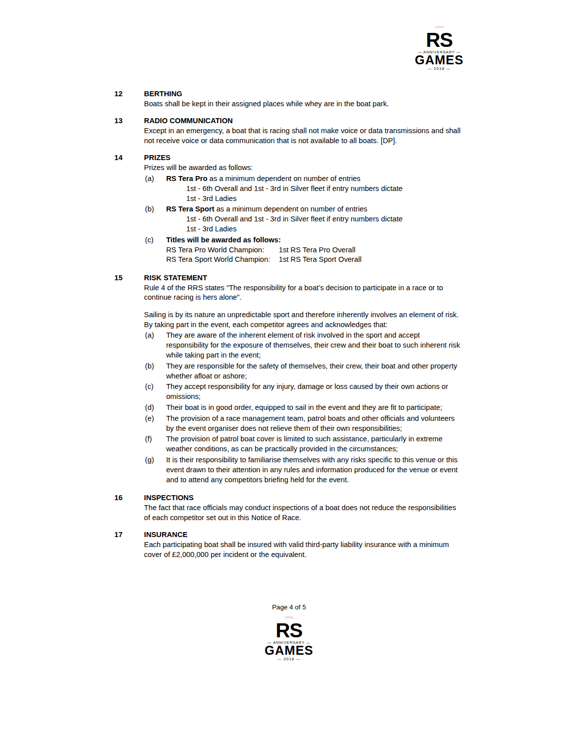≈≈≈
RS
— ANNIVERSARY —
GAMES
— 2018 —
| 12 | BERTHING Boats shall be kept in their assigned places while whey are in the boat park. |
| 13 | RADIO COMMUNICATION Except in an emergency, a boat that is racing shall not make voice or data transmissions and shall not receive voice or data communication that is not available to all boats. [DP]. |
| 14 | PRIZES Prizes will be awarded as follows: / (a) / RS Tera Pro as a minimum dependent on number of entries 1st - 6th Overall and 1st - 3rd in Silver fleet if entry numbers dictate 1st - 3rd Ladies / / (b) / RS Tera Sport as a minimum dependent on number of entries 1st - 6th Overall and 1st - 3rd in Silver fleet if entry numbers dictate 1st - 3rd Ladies / / (c) / Titles will be awarded as follows: / RS Tera Pro World Champion: / 1st RS Tera Pro Overall / / RS Tera Sport World Champion: / 1st RS Tera Sport Overall / / |
| 15 | RISK STATEMENT Rule 4 of the RRS states “The responsibility for a boat’s decision to participate in a race or to continue racing is hers alone”. Sailing is by its nature an unpredictable sport and therefore inherently involves an element of risk. By taking part in the event, each competitor agrees and acknowledges that: / (a) / They are aware of the inherent element of risk involved in the sport and accept responsibility for the exposure of themselves, their crew and their boat to such inherent risk while taking part in the event; / / (b) / They are responsible for the safety of themselves, their crew, their boat and other property whether afloat or ashore; / / (c) / They accept responsibility for any injury, damage or loss caused by their own actions or omissions; / / (d) / Their boat is in good order, equipped to sail in the event and they are fit to participate; / / (e) / The provision of a race management team, patrol boats and other officials and volunteers by the event organiser does not relieve them of their own responsibilities; / / (f) / The provision of patrol boat cover is limited to such assistance, particularly in extreme weather conditions, as can be practically provided in the circumstances; / / (g) / It is their responsibility to familiarise themselves with any risks specific to this venue or this event drawn to their attention in any rules and information produced for the venue or event and to attend any competitors briefing held for the event. / |
| 16 | INSPECTIONS The fact that race officials may conduct inspections of a boat does not reduce the responsibilities of each competitor set out in this Notice of Race. |
| 17 | INSURANCE Each participating boat shall be insured with valid third-party liability insurance with a minimum cover of £2,000,000 per incident or the equivalent. |
Page 4 of 5
≈≈≈
RS
— ANNIVERSARY —
GAMES
— 2018 —